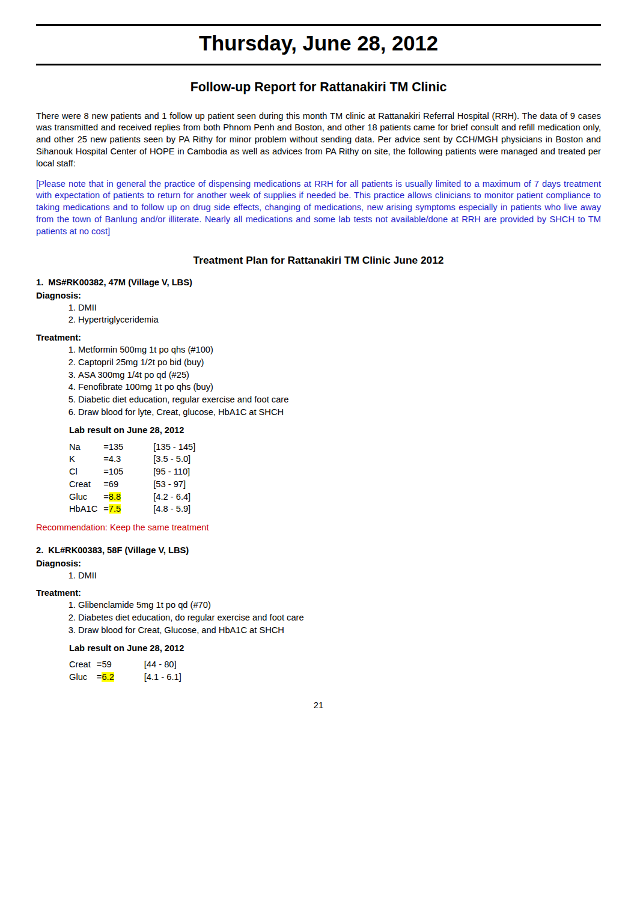Thursday, June 28, 2012
Follow-up Report for Rattanakiri TM Clinic
There were 8 new patients and 1 follow up patient seen during this month TM clinic at Rattanakiri Referral Hospital (RRH). The data of 9 cases was transmitted and received replies from both Phnom Penh and Boston, and other 18 patients came for brief consult and refill medication only, and other 25 new patients seen by PA Rithy for minor problem without sending data. Per advice sent by CCH/MGH physicians in Boston and Sihanouk Hospital Center of HOPE in Cambodia as well as advices from PA Rithy on site, the following patients were managed and treated per local staff:
[Please note that in general the practice of dispensing medications at RRH for all patients is usually limited to a maximum of 7 days treatment with expectation of patients to return for another week of supplies if needed be. This practice allows clinicians to monitor patient compliance to taking medications and to follow up on drug side effects, changing of medications, new arising symptoms especially in patients who live away from the town of Banlung and/or illiterate. Nearly all medications and some lab tests not available/done at RRH are provided by SHCH to TM patients at no cost]
Treatment Plan for Rattanakiri TM Clinic June 2012
1. MS#RK00382, 47M (Village V, LBS)
Diagnosis:
DMII
Hypertriglyceridemia
Treatment:
Metformin 500mg 1t po qhs (#100)
Captopril 25mg 1/2t po bid (buy)
ASA 300mg 1/4t po qd (#25)
Fenofibrate 100mg 1t po qhs (buy)
Diabetic diet education, regular exercise and foot care
Draw blood for lyte, Creat, glucose, HbA1C at SHCH
Lab result on June 28, 2012
| Na | =135 | [135 - 145] |
| K | =4.3 | [3.5 - 5.0] |
| Cl | =105 | [95 - 110] |
| Creat | =69 | [53 - 97] |
| Gluc | = 8.8 | [4.2 - 6.4] |
| HbA1C | = 7.5 | [4.8 - 5.9] |
Recommendation: Keep the same treatment
2. KL#RK00383, 58F (Village V, LBS)
Diagnosis:
DMII
Treatment:
Glibenclamide 5mg 1t po qd (#70)
Diabetes diet education, do regular exercise and foot care
Draw blood for Creat, Glucose, and HbA1C at SHCH
Lab result on June 28, 2012
| Creat | =59 | [44 - 80] |
| Gluc | = 6.2 | [4.1 - 6.1] |
21